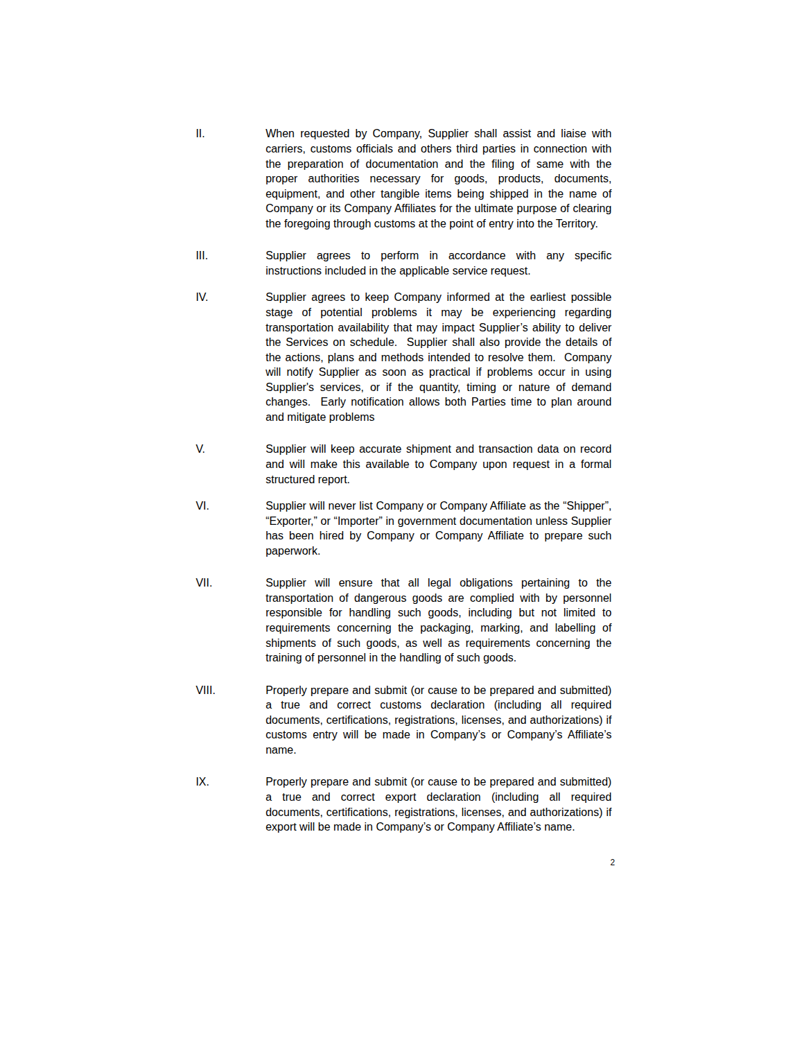II. When requested by Company, Supplier shall assist and liaise with carriers, customs officials and others third parties in connection with the preparation of documentation and the filing of same with the proper authorities necessary for goods, products, documents, equipment, and other tangible items being shipped in the name of Company or its Company Affiliates for the ultimate purpose of clearing the foregoing through customs at the point of entry into the Territory.
III. Supplier agrees to perform in accordance with any specific instructions included in the applicable service request.
IV. Supplier agrees to keep Company informed at the earliest possible stage of potential problems it may be experiencing regarding transportation availability that may impact Supplier’s ability to deliver the Services on schedule. Supplier shall also provide the details of the actions, plans and methods intended to resolve them. Company will notify Supplier as soon as practical if problems occur in using Supplier's services, or if the quantity, timing or nature of demand changes. Early notification allows both Parties time to plan around and mitigate problems
V. Supplier will keep accurate shipment and transaction data on record and will make this available to Company upon request in a formal structured report.
VI. Supplier will never list Company or Company Affiliate as the “Shipper”, “Exporter,” or “Importer” in government documentation unless Supplier has been hired by Company or Company Affiliate to prepare such paperwork.
VII. Supplier will ensure that all legal obligations pertaining to the transportation of dangerous goods are complied with by personnel responsible for handling such goods, including but not limited to requirements concerning the packaging, marking, and labelling of shipments of such goods, as well as requirements concerning the training of personnel in the handling of such goods.
VIII. Properly prepare and submit (or cause to be prepared and submitted) a true and correct customs declaration (including all required documents, certifications, registrations, licenses, and authorizations) if customs entry will be made in Company’s or Company’s Affiliate’s name.
IX. Properly prepare and submit (or cause to be prepared and submitted) a true and correct export declaration (including all required documents, certifications, registrations, licenses, and authorizations) if export will be made in Company’s or Company Affiliate’s name.
2